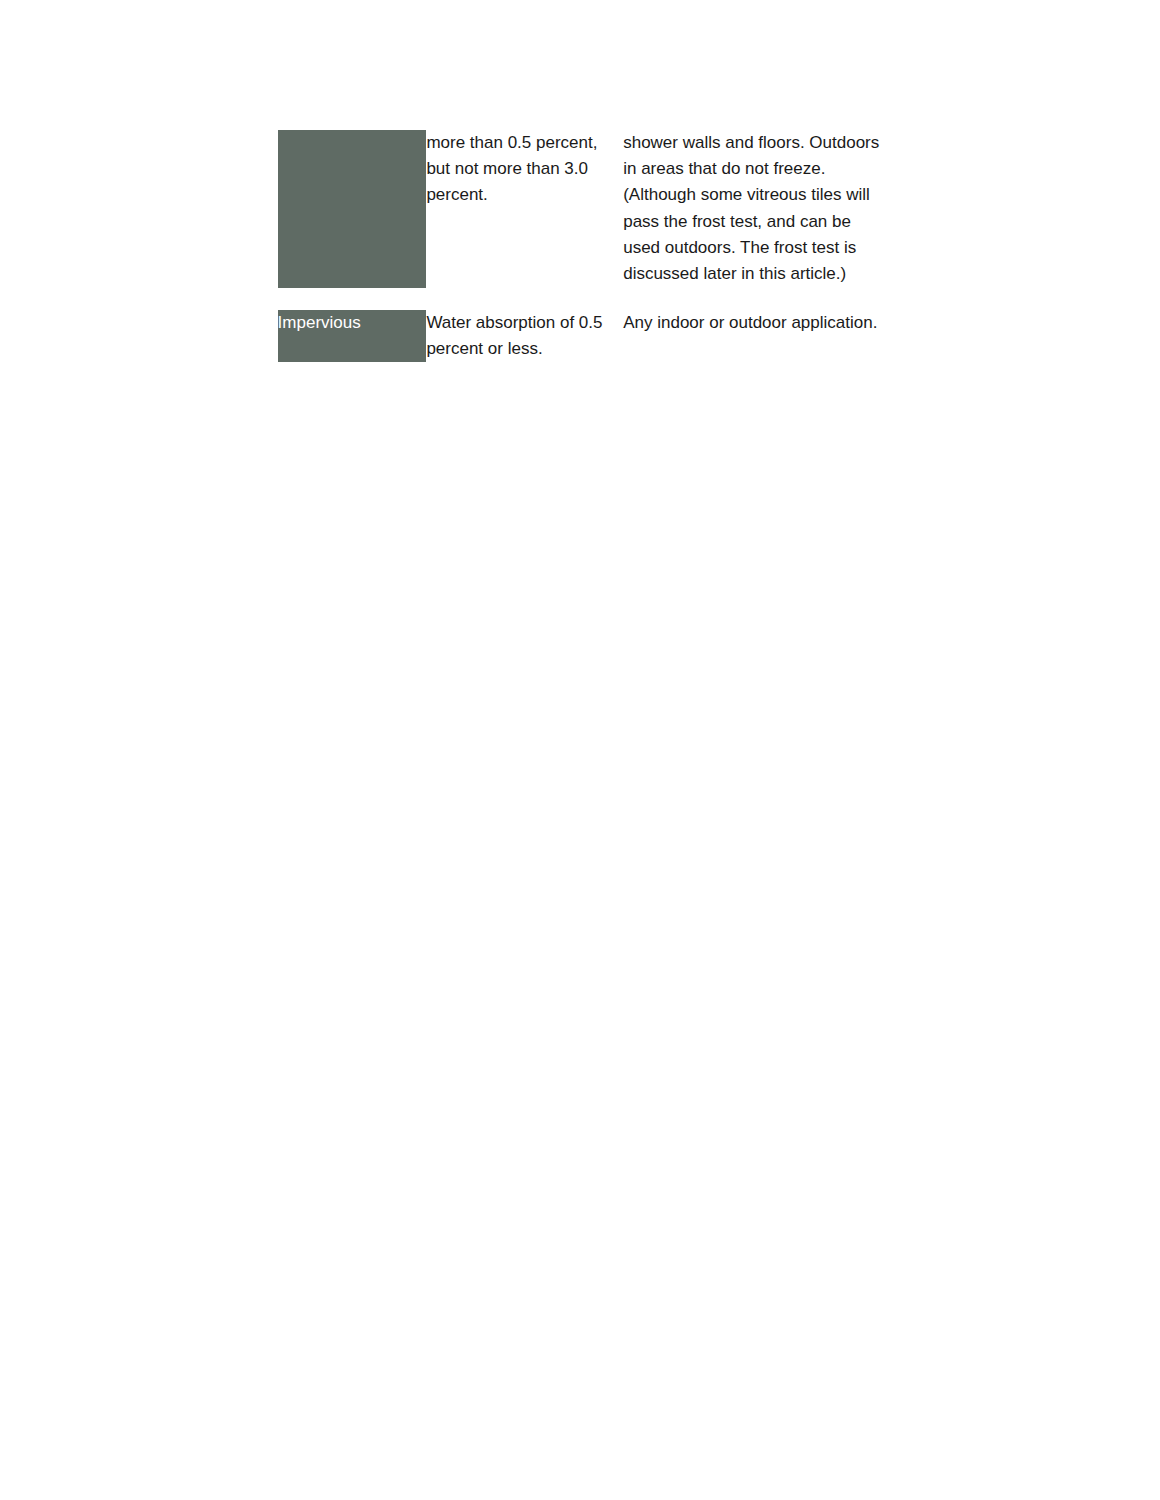| | more than 0.5 percent, but not more than 3.0 percent. | shower walls and floors. Outdoors in areas that do not freeze. (Although some vitreous tiles will pass the frost test, and can be used outdoors. The frost test is discussed later in this article.) |
| Impervious | Water absorption of 0.5 percent or less. | Any indoor or outdoor application. |